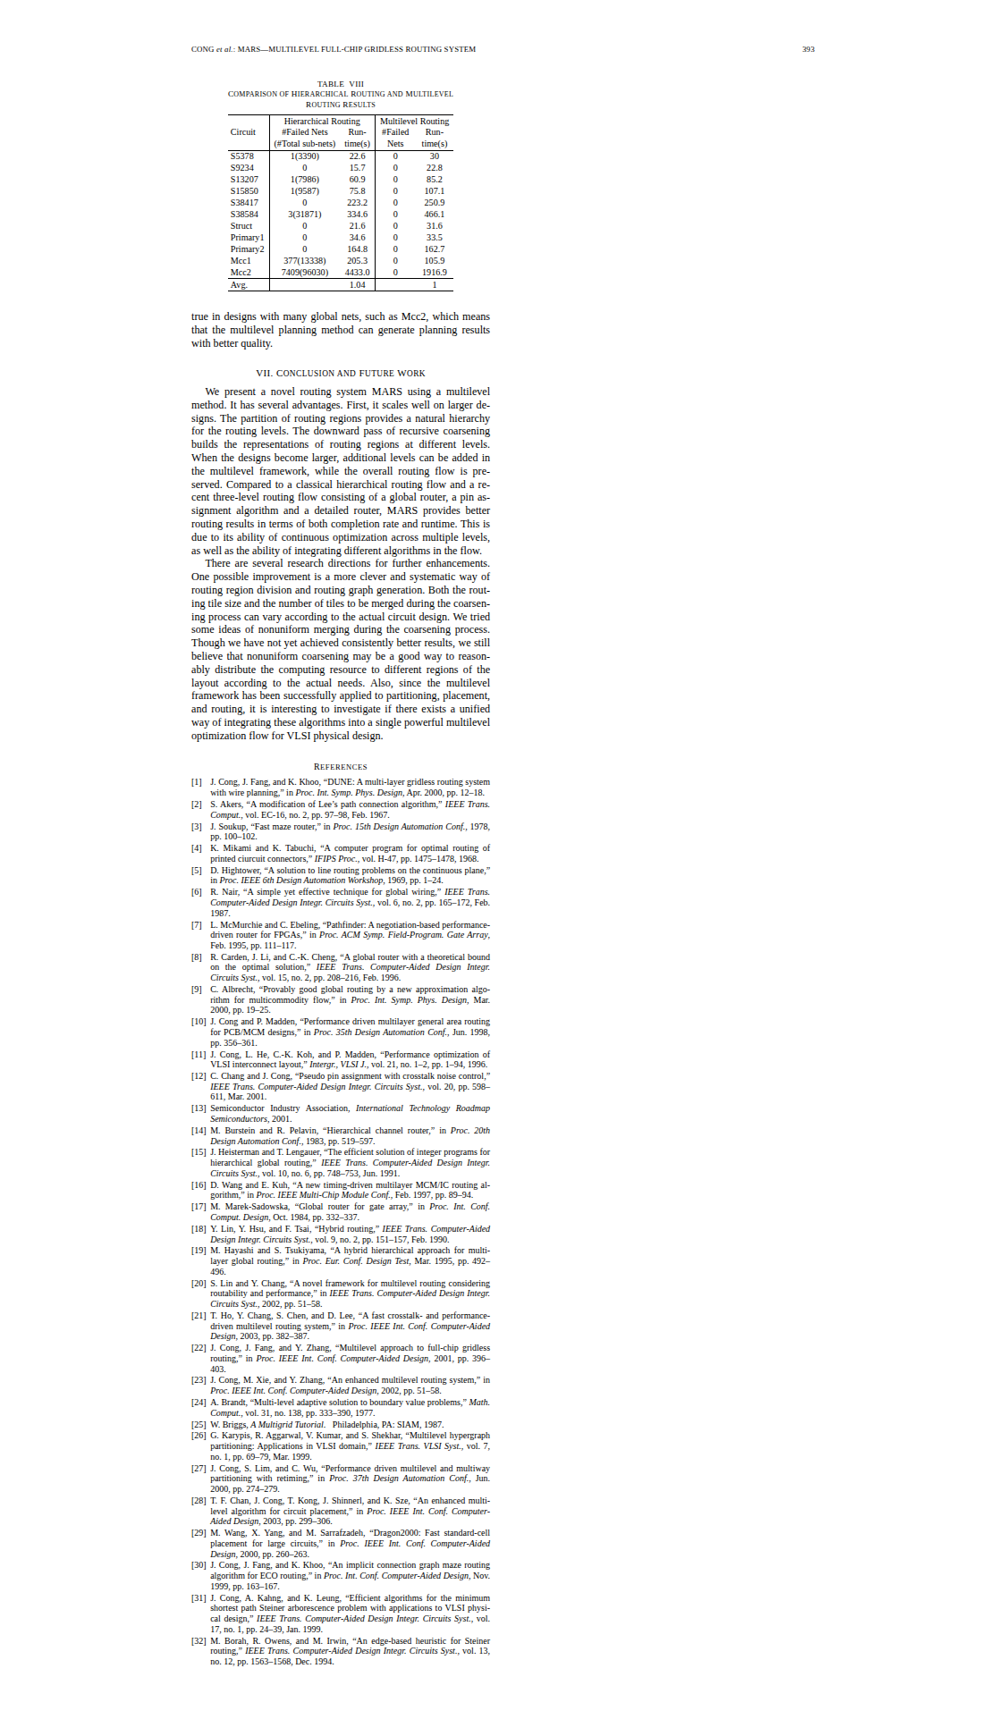CONG et al.: MARS—MULTILEVEL FULL-CHIP GRIDLESS ROUTING SYSTEM 393
TABLE VIII COMPARISON OF HIERARCHICAL ROUTING AND MULTILEVEL
ROUTING RESULTS
| | Hierarchical Routing | Multilevel Routing |
| Circuit | #Failed Nets | Run- | #Failed | Run- |
| | (#Total sub-nets) | time(s) | Nets | time(s) |
| S5378 | 1(3390) | 22.6 | 0 | 30 |
| S9234 | 0 | 15.7 | 0 | 22.8 |
| S13207 | 1(7986) | 60.9 | 0 | 85.2 |
| S15850 | 1(9587) | 75.8 | 0 | 107.1 |
| S38417 | 0 | 223.2 | 0 | 250.9 |
| S38584 | 3(31871) | 334.6 | 0 | 466.1 |
| Struct | 0 | 21.6 | 0 | 31.6 |
| Primary1 | 0 | 34.6 | 0 | 33.5 |
| Primary2 | 0 | 164.8 | 0 | 162.7 |
| Mcc1 | 377(13338) | 205.3 | 0 | 105.9 |
| Mcc2 | 7409(96030) | 4433.0 | 0 | 1916.9 |
| Avg. | | 1.04 | | 1 |
true in designs with many global nets, such as Mcc2, which means that the multilevel planning method can generate planning results with better quality.
VII. CONCLUSION AND FUTURE WORK
We present a novel routing system MARS using a multilevel method. It has several advantages. First, it scales well on larger designs. The partition of routing regions provides a natural hierarchy for the routing levels. The downward pass of recursive coarsening builds the representations of routing regions at different levels. When the designs become larger, additional levels can be added in the multilevel framework, while the overall routing flow is preserved. Compared to a classical hierarchical routing flow and a recent three-level routing flow consisting of a global router, a pin assignment algorithm and a detailed router, MARS provides better routing results in terms of both completion rate and runtime. This is due to its ability of continuous optimization across multiple levels, as well as the ability of integrating different algorithms in the flow.
There are several research directions for further enhancements. One possible improvement is a more clever and systematic way of routing region division and routing graph generation. Both the routing tile size and the number of tiles to be merged during the coarsening process can vary according to the actual circuit design. We tried some ideas of nonuniform merging during the coarsening process. Though we have not yet achieved consistently better results, we still believe that nonuniform coarsening may be a good way to reasonably distribute the computing resource to different regions of the layout according to the actual needs. Also, since the multilevel framework has been successfully applied to partitioning, placement, and routing, it is interesting to investigate if there exists a unified way of integrating these algorithms into a single powerful multilevel optimization flow for VLSI physical design.
REFERENCES
[1] J. Cong, J. Fang, and K. Khoo, “DUNE: A multi-layer gridless routing system with wire planning,” in Proc. Int. Symp. Phys. Design, Apr. 2000, pp. 12–18.
[2] S. Akers, “A modification of Lee’s path connection algorithm,” IEEE Trans. Comput., vol. EC-16, no. 2, pp. 97–98, Feb. 1967.
[3] J. Soukup, “Fast maze router,” in Proc. 15th Design Automation Conf., 1978, pp. 100–102.
[4] K. Mikami and K. Tabuchi, “A computer program for optimal routing of printed ciurcuit connectors,” IFIPS Proc., vol. H-47, pp. 1475–1478, 1968.
[5] D. Hightower, “A solution to line routing problems on the continuous plane,” in Proc. IEEE 6th Design Automation Workshop, 1969, pp. 1–24.
[6] R. Nair, “A simple yet effective technique for global wiring,” IEEE Trans. Computer-Aided Design Integr. Circuits Syst., vol. 6, no. 2, pp. 165–172, Feb. 1987.
[7] L. McMurchie and C. Ebeling, “Pathfinder: A negotiation-based performance-driven router for FPGAs,” in Proc. ACM Symp. Field-Program. Gate Array, Feb. 1995, pp. 111–117.
[8] R. Carden, J. Li, and C.-K. Cheng, “A global router with a theoretical bound on the optimal solution,” IEEE Trans. Computer-Aided Design Integr. Circuits Syst., vol. 15, no. 2, pp. 208–216, Feb. 1996.
[9] C. Albrecht, “Provably good global routing by a new approximation algorithm for multicommodity flow,” in Proc. Int. Symp. Phys. Design, Mar. 2000, pp. 19–25.
[10] J. Cong and P. Madden, “Performance driven multilayer general area routing for PCB/MCM designs,” in Proc. 35th Design Automation Conf., Jun. 1998, pp. 356–361.
[11] J. Cong, L. He, C.-K. Koh, and P. Madden, “Performance optimization of VLSI interconnect layout,” Intergr., VLSI J., vol. 21, no. 1–2, pp. 1–94, 1996.
[12] C. Chang and J. Cong, “Pseudo pin assignment with crosstalk noise control,” IEEE Trans. Computer-Aided Design Integr. Circuits Syst., vol. 20, pp. 598–611, Mar. 2001.
[13] Semiconductor Industry Association, International Technology Roadmap Semiconductors, 2001.
[14] M. Burstein and R. Pelavin, “Hierarchical channel router,” in Proc. 20th Design Automation Conf., 1983, pp. 519–597.
[15] J. Heisterman and T. Lengauer, “The efficient solution of integer programs for hierarchical global routing,” IEEE Trans. Computer-Aided Design Integr. Circuits Syst., vol. 10, no. 6, pp. 748–753, Jun. 1991.
[16] D. Wang and E. Kuh, “A new timing-driven multilayer MCM/IC routing algorithm,” in Proc. IEEE Multi-Chip Module Conf., Feb. 1997, pp. 89–94.
[17] M. Marek-Sadowska, “Global router for gate array,” in Proc. Int. Conf. Comput. Design, Oct. 1984, pp. 332–337.
[18] Y. Lin, Y. Hsu, and F. Tsai, “Hybrid routing,” IEEE Trans. Computer-Aided Design Integr. Circuits Syst., vol. 9, no. 2, pp. 151–157, Feb. 1990.
[19] M. Hayashi and S. Tsukiyama, “A hybrid hierarchical approach for multi-layer global routing,” in Proc. Eur. Conf. Design Test, Mar. 1995, pp. 492–496.
[20] S. Lin and Y. Chang, “A novel framework for multilevel routing considering routability and performance,” in IEEE Trans. Computer-Aided Design Integr. Circuits Syst., 2002, pp. 51–58.
[21] T. Ho, Y. Chang, S. Chen, and D. Lee, “A fast crosstalk- and performance-driven multilevel routing system,” in Proc. IEEE Int. Conf. Computer-Aided Design, 2003, pp. 382–387.
[22] J. Cong, J. Fang, and Y. Zhang, “Multilevel approach to full-chip gridless routing,” in Proc. IEEE Int. Conf. Computer-Aided Design, 2001, pp. 396–403.
[23] J. Cong, M. Xie, and Y. Zhang, “An enhanced multilevel routing system,” in Proc. IEEE Int. Conf. Computer-Aided Design, 2002, pp. 51–58.
[24] A. Brandt, “Multi-level adaptive solution to boundary value problems,” Math. Comput., vol. 31, no. 138, pp. 333–390, 1977.
[25] W. Briggs, A Multigrid Tutorial. Philadelphia, PA: SIAM, 1987.
[26] G. Karypis, R. Aggarwal, V. Kumar, and S. Shekhar, “Multilevel hypergraph partitioning: Applications in VLSI domain,” IEEE Trans. VLSI Syst., vol. 7, no. 1, pp. 69–79, Mar. 1999.
[27] J. Cong, S. Lim, and C. Wu, “Performance driven multilevel and multiway partitioning with retiming,” in Proc. 37th Design Automation Conf., Jun. 2000, pp. 274–279.
[28] T. F. Chan, J. Cong, T. Kong, J. Shinnerl, and K. Sze, “An enhanced multilevel algorithm for circuit placement,” in Proc. IEEE Int. Conf. Computer-Aided Design, 2003, pp. 299–306.
[29] M. Wang, X. Yang, and M. Sarrafzadeh, “Dragon2000: Fast standard-cell placement for large circuits,” in Proc. IEEE Int. Conf. Computer-Aided Design, 2000, pp. 260–263.
[30] J. Cong, J. Fang, and K. Khoo, “An implicit connection graph maze routing algorithm for ECO routing,” in Proc. Int. Conf. Computer-Aided Design, Nov. 1999, pp. 163–167.
[31] J. Cong, A. Kahng, and K. Leung, “Efficient algorithms for the minimum shortest path Steiner arborescence problem with applications to VLSI physical design,” IEEE Trans. Computer-Aided Design Integr. Circuits Syst., vol. 17, no. 1, pp. 24–39, Jan. 1999.
[32] M. Borah, R. Owens, and M. Irwin, “An edge-based heuristic for Steiner routing,” IEEE Trans. Computer-Aided Design Integr. Circuits Syst., vol. 13, no. 12, pp. 1563–1568, Dec. 1994.